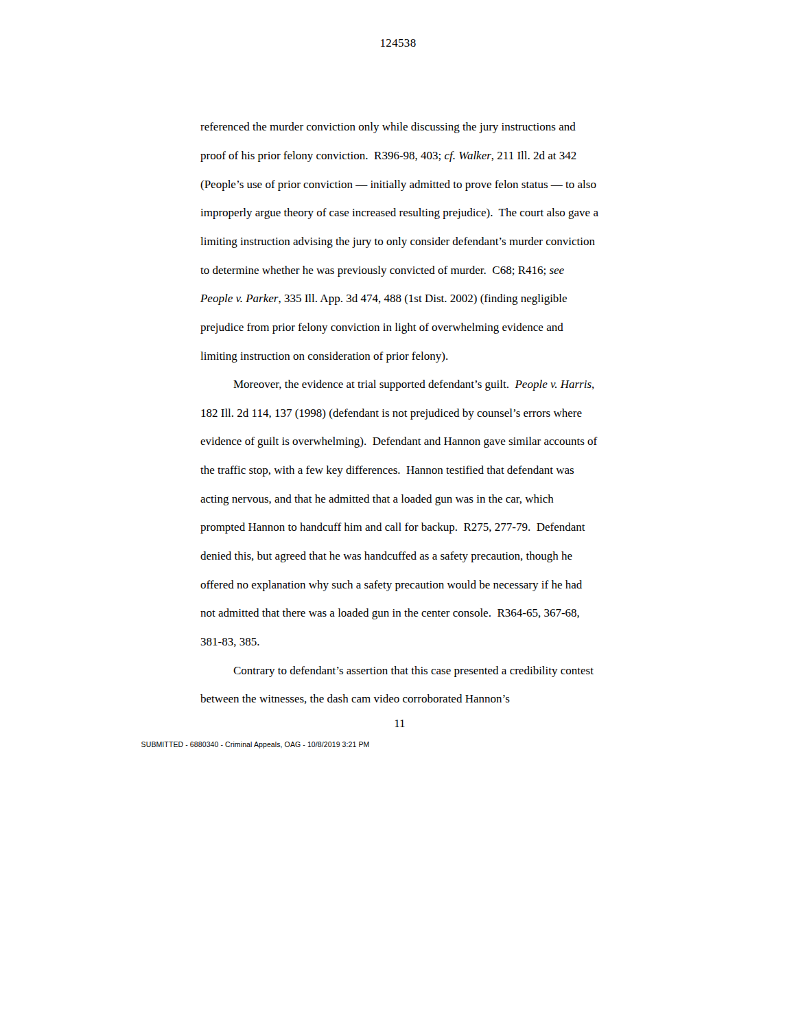124538
referenced the murder conviction only while discussing the jury instructions and proof of his prior felony conviction. R396-98, 403; cf. Walker, 211 Ill. 2d at 342 (People’s use of prior conviction — initially admitted to prove felon status — to also improperly argue theory of case increased resulting prejudice). The court also gave a limiting instruction advising the jury to only consider defendant’s murder conviction to determine whether he was previously convicted of murder. C68; R416; see People v. Parker, 335 Ill. App. 3d 474, 488 (1st Dist. 2002) (finding negligible prejudice from prior felony conviction in light of overwhelming evidence and limiting instruction on consideration of prior felony).
Moreover, the evidence at trial supported defendant’s guilt. People v. Harris, 182 Ill. 2d 114, 137 (1998) (defendant is not prejudiced by counsel’s errors where evidence of guilt is overwhelming). Defendant and Hannon gave similar accounts of the traffic stop, with a few key differences. Hannon testified that defendant was acting nervous, and that he admitted that a loaded gun was in the car, which prompted Hannon to handcuff him and call for backup. R275, 277-79. Defendant denied this, but agreed that he was handcuffed as a safety precaution, though he offered no explanation why such a safety precaution would be necessary if he had not admitted that there was a loaded gun in the center console. R364-65, 367-68, 381-83, 385.
Contrary to defendant’s assertion that this case presented a credibility contest between the witnesses, the dash cam video corroborated Hannon’s
11
SUBMITTED - 6880340 - Criminal Appeals, OAG - 10/8/2019 3:21 PM